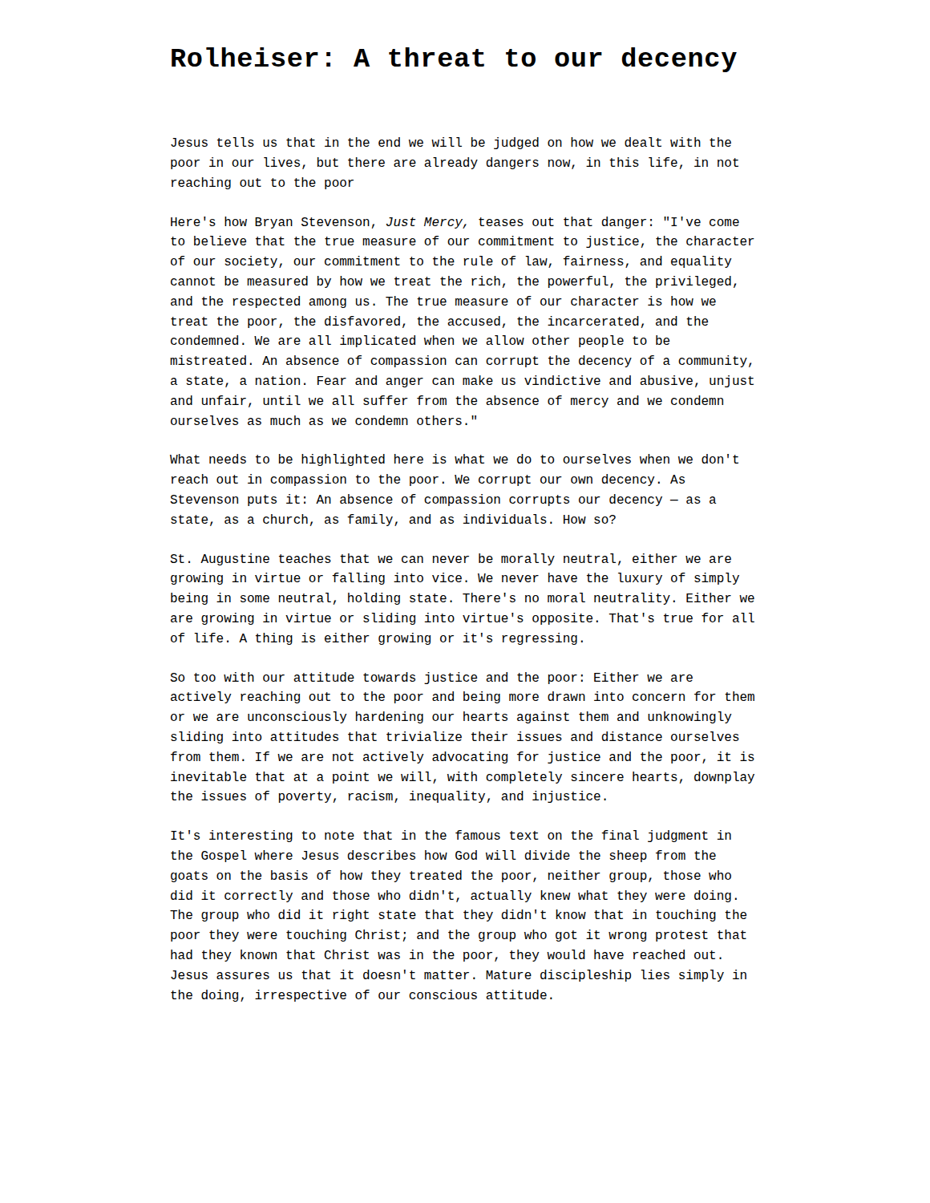Rolheiser: A threat to our decency
Jesus tells us that in the end we will be judged on how we dealt with the poor in our lives, but there are already dangers now, in this life, in not reaching out to the poor
Here's how Bryan Stevenson, Just Mercy, teases out that danger: "I've come to believe that the true measure of our commitment to justice, the character of our society, our commitment to the rule of law, fairness, and equality cannot be measured by how we treat the rich, the powerful, the privileged, and the respected among us. The true measure of our character is how we treat the poor, the disfavored, the accused, the incarcerated, and the condemned. We are all implicated when we allow other people to be mistreated. An absence of compassion can corrupt the decency of a community, a state, a nation. Fear and anger can make us vindictive and abusive, unjust and unfair, until we all suffer from the absence of mercy and we condemn ourselves as much as we condemn others."
What needs to be highlighted here is what we do to ourselves when we don't reach out in compassion to the poor. We corrupt our own decency. As Stevenson puts it: An absence of compassion corrupts our decency — as a state, as a church, as family, and as individuals. How so?
St. Augustine teaches that we can never be morally neutral, either we are growing in virtue or falling into vice. We never have the luxury of simply being in some neutral, holding state. There's no moral neutrality. Either we are growing in virtue or sliding into virtue's opposite. That's true for all of life. A thing is either growing or it's regressing.
So too with our attitude towards justice and the poor: Either we are actively reaching out to the poor and being more drawn into concern for them or we are unconsciously hardening our hearts against them and unknowingly sliding into attitudes that trivialize their issues and distance ourselves from them. If we are not actively advocating for justice and the poor, it is inevitable that at a point we will, with completely sincere hearts, downplay the issues of poverty, racism, inequality, and injustice.
It's interesting to note that in the famous text on the final judgment in the Gospel where Jesus describes how God will divide the sheep from the goats on the basis of how they treated the poor, neither group, those who did it correctly and those who didn't, actually knew what they were doing. The group who did it right state that they didn't know that in touching the poor they were touching Christ; and the group who got it wrong protest that had they known that Christ was in the poor, they would have reached out. Jesus assures us that it doesn't matter. Mature discipleship lies simply in the doing, irrespective of our conscious attitude.